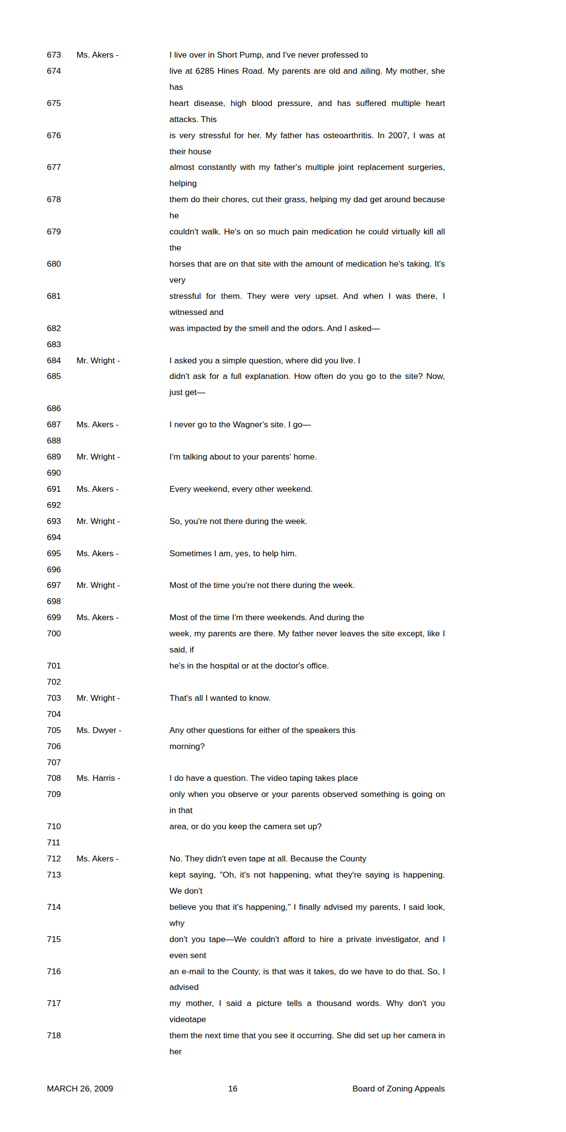| 673 | Ms. Akers - | I live over in Short Pump, and I've never professed to |
| 674 | | live at 6285 Hines Road. My parents are old and ailing. My mother, she has |
| 675 | | heart disease, high blood pressure, and has suffered multiple heart attacks. This |
| 676 | | is very stressful for her. My father has osteoarthritis. In 2007, I was at their house |
| 677 | | almost constantly with my father's multiple joint replacement surgeries, helping |
| 678 | | them do their chores, cut their grass, helping my dad get around because he |
| 679 | | couldn't walk. He's on so much pain medication he could virtually kill all the |
| 680 | | horses that are on that site with the amount of medication he's taking. It's very |
| 681 | | stressful for them. They were very upset. And when I was there, I witnessed and |
| 682 | | was impacted by the smell and the odors. And I asked— |
| 683 | | |
| 684 | Mr. Wright - | I asked you a simple question, where did you live. I |
| 685 | | didn't ask for a full explanation. How often do you go to the site? Now, just get— |
| 686 | | |
| 687 | Ms. Akers - | I never go to the Wagner's site. I go— |
| 688 | | |
| 689 | Mr. Wright - | I'm talking about to your parents' home. |
| 690 | | |
| 691 | Ms. Akers - | Every weekend, every other weekend. |
| 692 | | |
| 693 | Mr. Wright - | So, you're not there during the week. |
| 694 | | |
| 695 | Ms. Akers - | Sometimes I am, yes, to help him. |
| 696 | | |
| 697 | Mr. Wright - | Most of the time you're not there during the week. |
| 698 | | |
| 699 | Ms. Akers - | Most of the time I'm there weekends. And during the |
| 700 | | week, my parents are there. My father never leaves the site except, like I said, if |
| 701 | | he's in the hospital or at the doctor's office. |
| 702 | | |
| 703 | Mr. Wright - | That's all I wanted to know. |
| 704 | | |
| 705 | Ms. Dwyer - | Any other questions for either of the speakers this |
| 706 | | morning? |
| 707 | | |
| 708 | Ms. Harris - | I do have a question. The video taping takes place |
| 709 | | only when you observe or your parents observed something is going on in that |
| 710 | | area, or do you keep the camera set up? |
| 711 | | |
| 712 | Ms. Akers - | No. They didn't even tape at all. Because the County |
| 713 | | kept saying, "Oh, it's not happening, what they're saying is happening. We don't |
| 714 | | believe you that it's happening," I finally advised my parents, I said look, why |
| 715 | | don't you tape—We couldn't afford to hire a private investigator, and I even sent |
| 716 | | an e-mail to the County, is that was it takes, do we have to do that. So, I advised |
| 717 | | my mother, I said a picture tells a thousand words. Why don't you videotape |
| 718 | | them the next time that you see it occurring. She did set up her camera in her |
MARCH 26, 2009 16 Board of Zoning Appeals